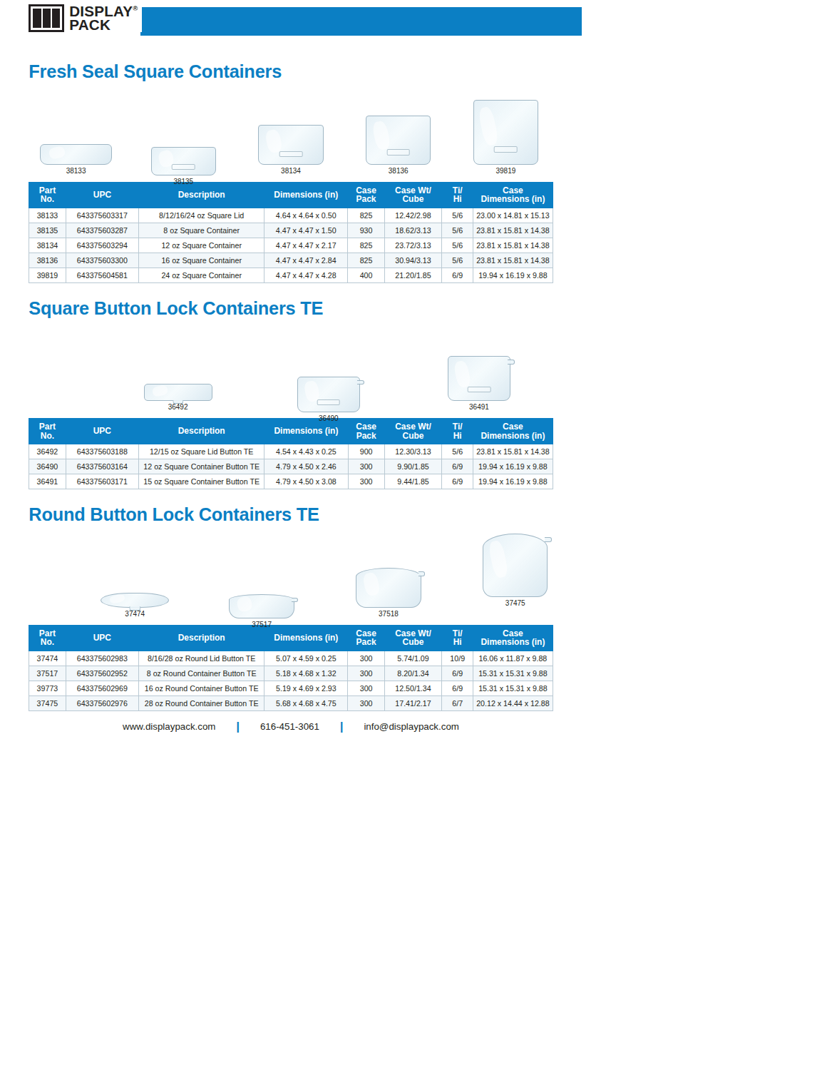DISPLAY®
PACK
Fresh Seal Square Containers
38133
38135
38134
38136
39819
| Part No. | UPC | Description | Dimensions (in) | Case Pack | Case Wt/ Cube | Ti/ Hi | Case Dimensions (in) |
| --- | --- | --- | --- | --- | --- | --- | --- |
| 38133 | 643375603317 | 8/12/16/24 oz Square Lid | 4.64 x 4.64 x 0.50 | 825 | 12.42/2.98 | 5/6 | 23.00 x 14.81 x 15.13 |
| 38135 | 643375603287 | 8 oz Square Container | 4.47 x 4.47 x 1.50 | 930 | 18.62/3.13 | 5/6 | 23.81 x 15.81 x 14.38 |
| 38134 | 643375603294 | 12 oz Square Container | 4.47 x 4.47 x 2.17 | 825 | 23.72/3.13 | 5/6 | 23.81 x 15.81 x 14.38 |
| 38136 | 643375603300 | 16 oz Square Container | 4.47 x 4.47 x 2.84 | 825 | 30.94/3.13 | 5/6 | 23.81 x 15.81 x 14.38 |
| 39819 | 643375604581 | 24 oz Square Container | 4.47 x 4.47 x 4.28 | 400 | 21.20/1.85 | 6/9 | 19.94 x 16.19 x 9.88 |
Square Button Lock Containers TE
36492
36490
36491
| Part No. | UPC | Description | Dimensions (in) | Case Pack | Case Wt/ Cube | Ti/ Hi | Case Dimensions (in) |
| --- | --- | --- | --- | --- | --- | --- | --- |
| 36492 | 643375603188 | 12/15 oz Square Lid Button TE | 4.54 x 4.43 x 0.25 | 900 | 12.30/3.13 | 5/6 | 23.81 x 15.81 x 14.38 |
| 36490 | 643375603164 | 12 oz Square Container Button TE | 4.79 x 4.50 x 2.46 | 300 | 9.90/1.85 | 6/9 | 19.94 x 16.19 x 9.88 |
| 36491 | 643375603171 | 15 oz Square Container Button TE | 4.79 x 4.50 x 3.08 | 300 | 9.44/1.85 | 6/9 | 19.94 x 16.19 x 9.88 |
Round Button Lock Containers TE
37474
37517
37518
37475
| Part No. | UPC | Description | Dimensions (in) | Case Pack | Case Wt/ Cube | Ti/ Hi | Case Dimensions (in) |
| --- | --- | --- | --- | --- | --- | --- | --- |
| 37474 | 643375602983 | 8/16/28 oz Round Lid Button TE | 5.07 x 4.59 x 0.25 | 300 | 5.74/1.09 | 10/9 | 16.06 x 11.87 x 9.88 |
| 37517 | 643375602952 | 8 oz Round Container Button TE | 5.18 x 4.68 x 1.32 | 300 | 8.20/1.34 | 6/9 | 15.31 x 15.31 x 9.88 |
| 39773 | 643375602969 | 16 oz Round Container Button TE | 5.19 x 4.69 x 2.93 | 300 | 12.50/1.34 | 6/9 | 15.31 x 15.31 x 9.88 |
| 37475 | 643375602976 | 28 oz Round Container Button TE | 5.68 x 4.68 x 4.75 | 300 | 17.41/2.17 | 6/7 | 20.12 x 14.44 x 12.88 |
www.displaypack.com | 616-451-3061 | info@displaypack.com